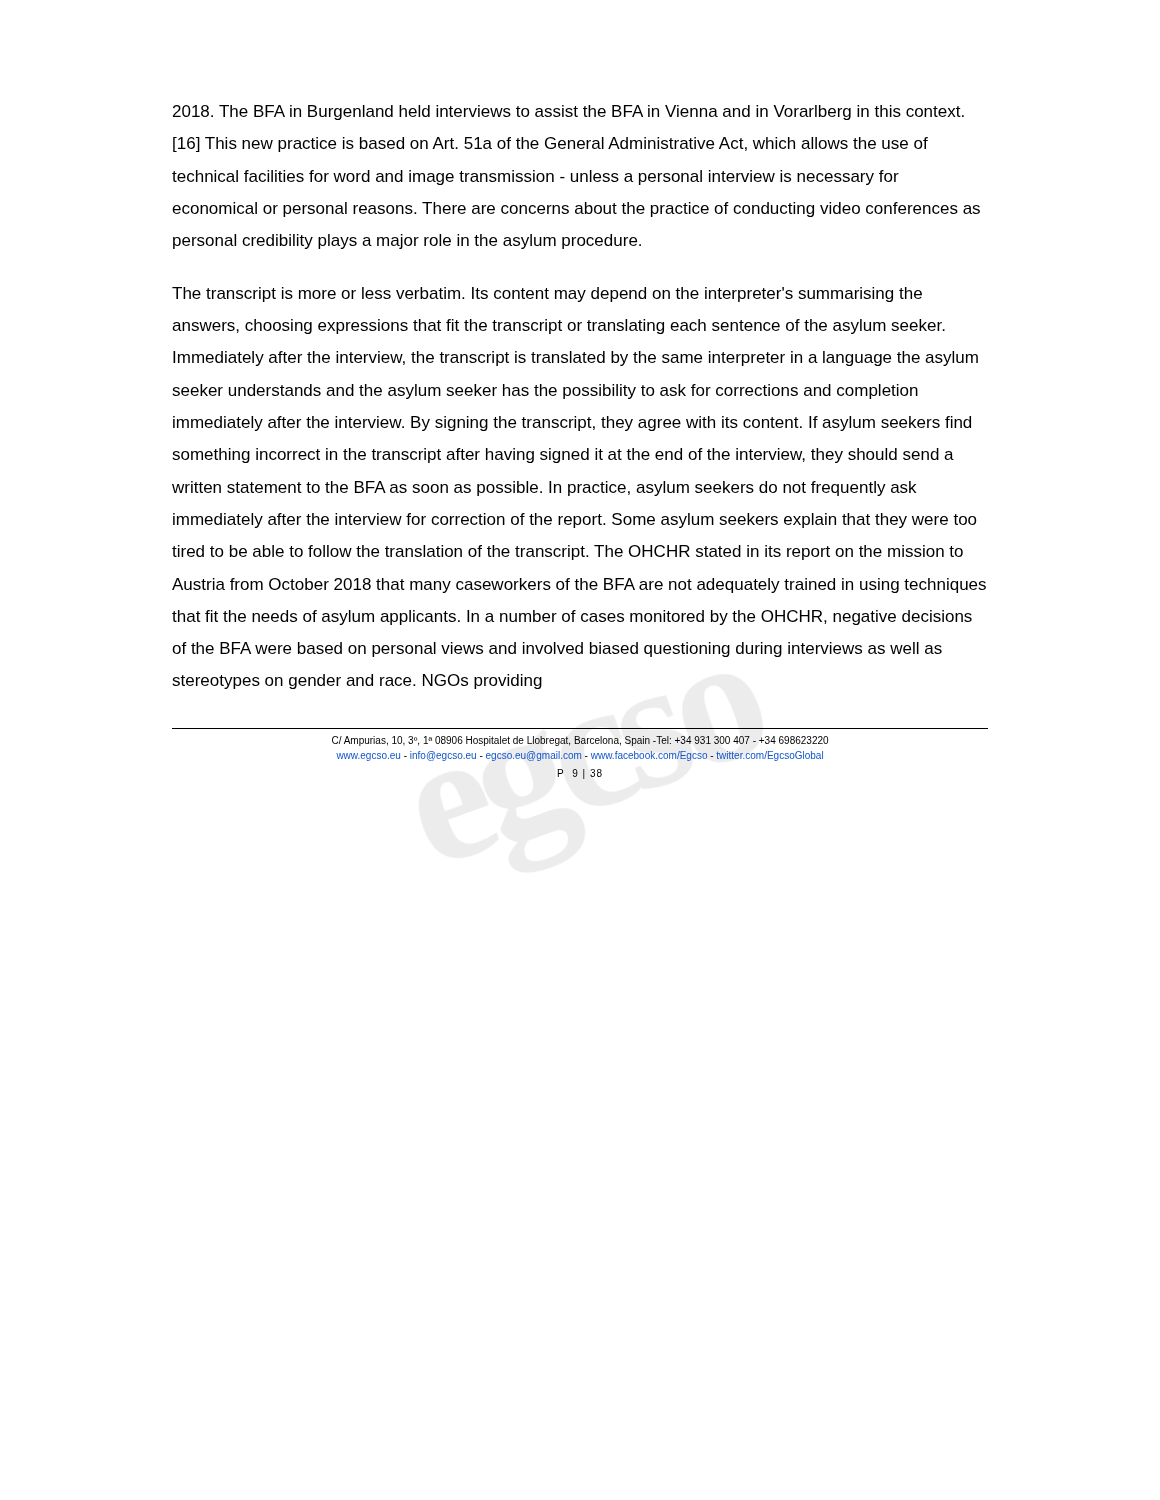egcso
2018. The BFA in Burgenland held interviews to assist the BFA in Vienna and in Vorarlberg in this context.[16] This new practice is based on Art. 51a of the General Administrative Act, which allows the use of technical facilities for word and image transmission - unless a personal interview is necessary for economical or personal reasons. There are concerns about the practice of conducting video conferences as personal credibility plays a major role in the asylum procedure.
The transcript is more or less verbatim. Its content may depend on the interpreter's summarising the answers, choosing expressions that fit the transcript or translating each sentence of the asylum seeker. Immediately after the interview, the transcript is translated by the same interpreter in a language the asylum seeker understands and the asylum seeker has the possibility to ask for corrections and completion immediately after the interview. By signing the transcript, they agree with its content. If asylum seekers find something incorrect in the transcript after having signed it at the end of the interview, they should send a written statement to the BFA as soon as possible. In practice, asylum seekers do not frequently ask immediately after the interview for correction of the report. Some asylum seekers explain that they were too tired to be able to follow the translation of the transcript. The OHCHR stated in its report on the mission to Austria from October 2018 that many caseworkers of the BFA are not adequately trained in using techniques that fit the needs of asylum applicants. In a number of cases monitored by the OHCHR, negative decisions of the BFA were based on personal views and involved biased questioning during interviews as well as stereotypes on gender and race. NGOs providing
C/ Ampurias, 10, 3º, 1ª 08906 Hospitalet de Llobregat, Barcelona, Spain -Tel: +34 931 300 407 - +34 698623220
www.egcso.eu - info@egcso.eu - egcso.eu@gmail.com - www.facebook.com/Egcso - twitter.com/EgcsoGlobal
P 9 | 38